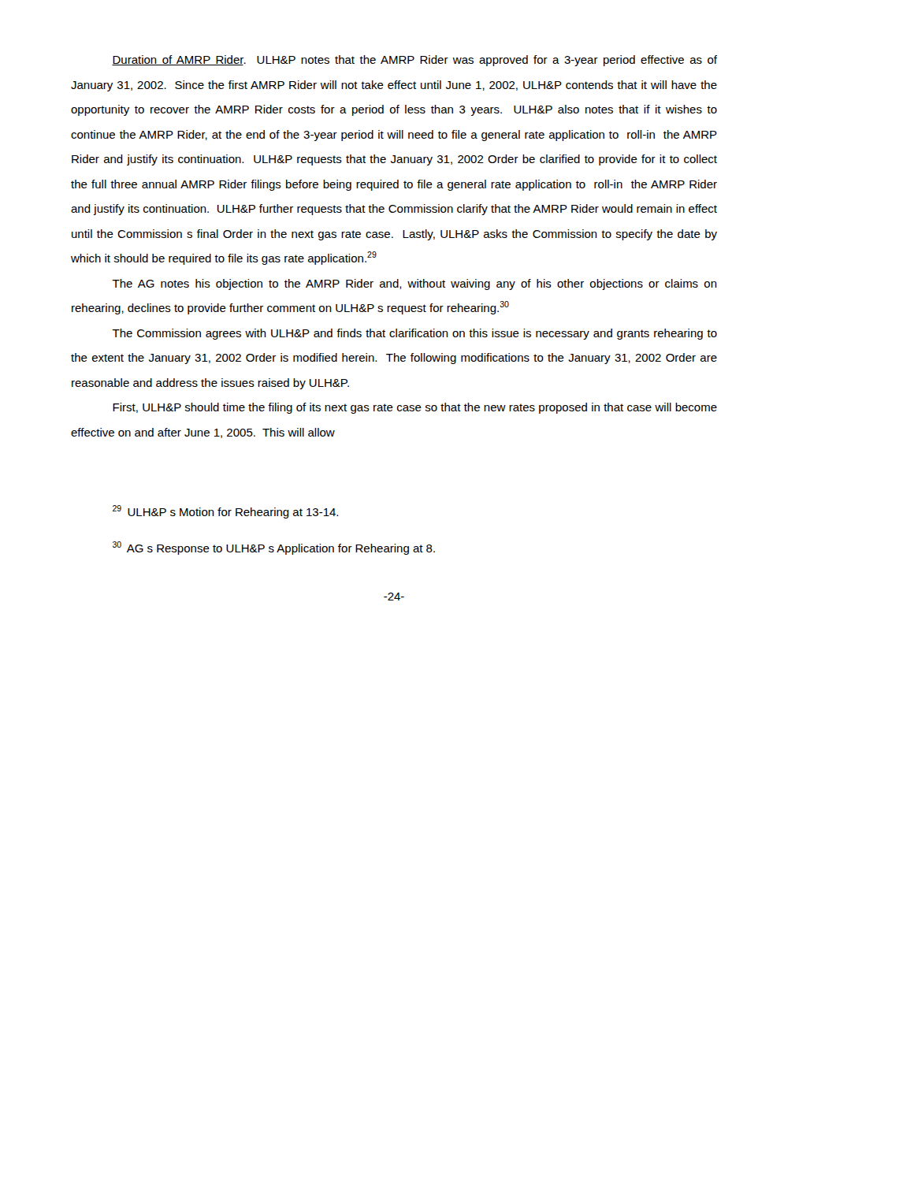Duration of AMRP Rider. ULH&P notes that the AMRP Rider was approved for a 3-year period effective as of January 31, 2002. Since the first AMRP Rider will not take effect until June 1, 2002, ULH&P contends that it will have the opportunity to recover the AMRP Rider costs for a period of less than 3 years. ULH&P also notes that if it wishes to continue the AMRP Rider, at the end of the 3-year period it will need to file a general rate application to roll-in the AMRP Rider and justify its continuation. ULH&P requests that the January 31, 2002 Order be clarified to provide for it to collect the full three annual AMRP Rider filings before being required to file a general rate application to roll-in the AMRP Rider and justify its continuation. ULH&P further requests that the Commission clarify that the AMRP Rider would remain in effect until the Commission s final Order in the next gas rate case. Lastly, ULH&P asks the Commission to specify the date by which it should be required to file its gas rate application.29
The AG notes his objection to the AMRP Rider and, without waiving any of his other objections or claims on rehearing, declines to provide further comment on ULH&P s request for rehearing.30
The Commission agrees with ULH&P and finds that clarification on this issue is necessary and grants rehearing to the extent the January 31, 2002 Order is modified herein. The following modifications to the January 31, 2002 Order are reasonable and address the issues raised by ULH&P.
First, ULH&P should time the filing of its next gas rate case so that the new rates proposed in that case will become effective on and after June 1, 2005. This will allow
29 ULH&P s Motion for Rehearing at 13-14.
30 AG s Response to ULH&P s Application for Rehearing at 8.
-24-